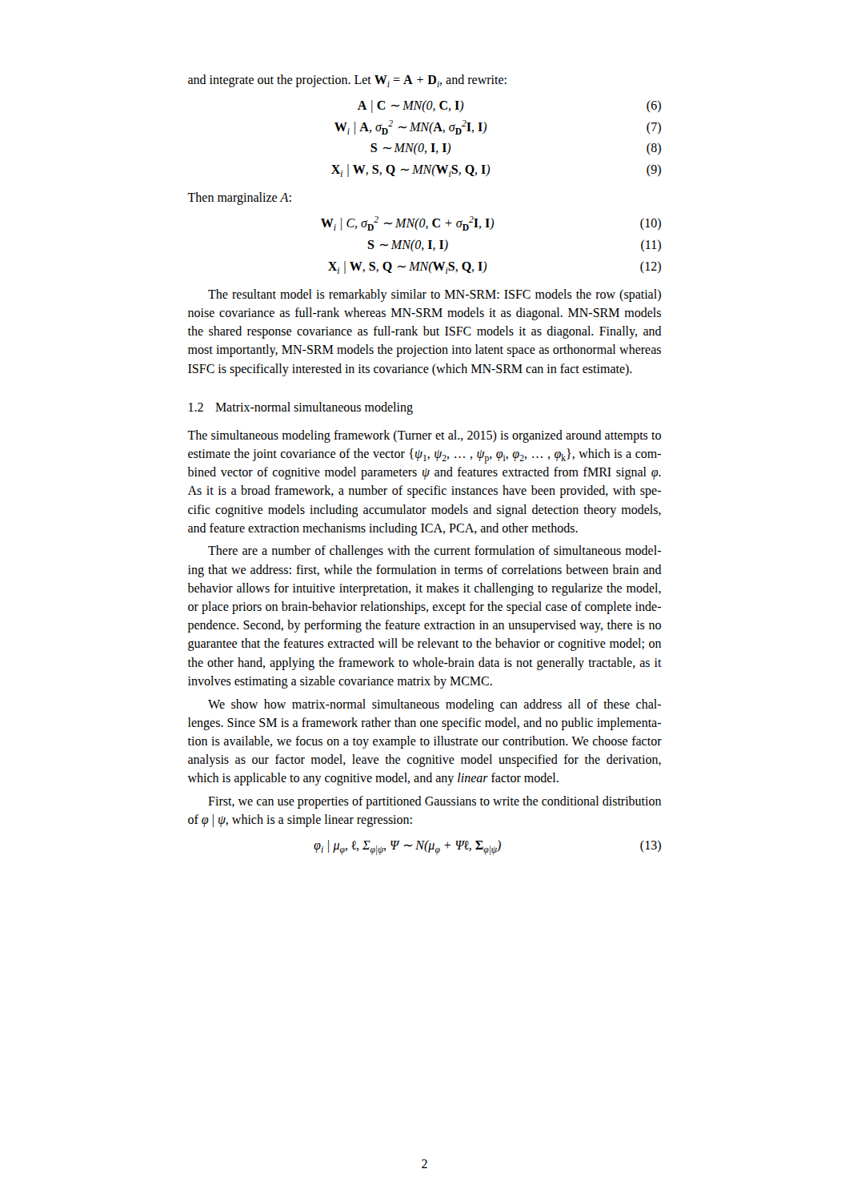and integrate out the projection. Let Wi = A + Di, and rewrite:
A | C ∼ MN(0, C, I)
(6)
Wi | A, σD2 ∼ MN(A, σD2I, I)
(7)
S ∼ MN(0, I, I)
(8)
Xi | W, S, Q ∼ MN(WiS, Q, I)
(9)
Then marginalize A:
Wi | C, σD2 ∼ MN(0, C + σD2I, I)
(10)
S ∼ MN(0, I, I)
(11)
Xi | W, S, Q ∼ MN(WiS, Q, I)
(12)
The resultant model is remarkably similar to MN-SRM: ISFC models the row (spatial) noise covariance as full-rank whereas MN-SRM models it as diagonal. MN-SRM models the shared response covariance as full-rank but ISFC models it as diagonal. Finally, and most importantly, MN-SRM models the projection into latent space as orthonormal whereas ISFC is specifically interested in its covariance (which MN-SRM can in fact estimate).
1.2 Matrix-normal simultaneous modeling
The simultaneous modeling framework (Turner et al., 2015) is organized around attempts to estimate the joint covariance of the vector {ψ1, ψ2, … , ψp, φi, φ2, … , φk}, which is a combined vector of cognitive model parameters ψ and features extracted from fMRI signal φ. As it is a broad framework, a number of specific instances have been provided, with specific cognitive models including accumulator models and signal detection theory models, and feature extraction mechanisms including ICA, PCA, and other methods.
There are a number of challenges with the current formulation of simultaneous modeling that we address: first, while the formulation in terms of correlations between brain and behavior allows for intuitive interpretation, it makes it challenging to regularize the model, or place priors on brain-behavior relationships, except for the special case of complete independence. Second, by performing the feature extraction in an unsupervised way, there is no guarantee that the features extracted will be relevant to the behavior or cognitive model; on the other hand, applying the framework to whole-brain data is not generally tractable, as it involves estimating a sizable covariance matrix by MCMC.
We show how matrix-normal simultaneous modeling can address all of these challenges. Since SM is a framework rather than one specific model, and no public implementation is available, we focus on a toy example to illustrate our contribution. We choose factor analysis as our factor model, leave the cognitive model unspecified for the derivation, which is applicable to any cognitive model, and any linear factor model.
First, we can use properties of partitioned Gaussians to write the conditional distribution of φ | ψ, which is a simple linear regression:
φi | μφ, ℓ, Σφ|ψ, Ψ ∼ N(μφ + Ψℓ, Σφ|ψ)
(13)
2